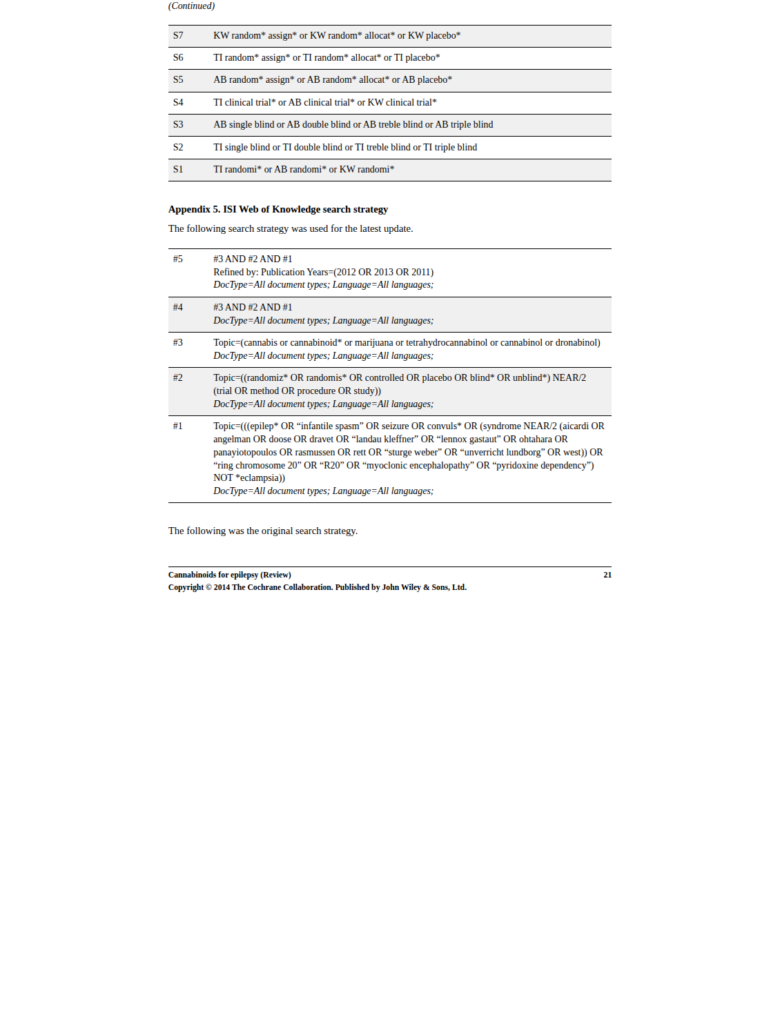(Continued)
| S7 | KW random* assign* or KW random* allocat* or KW placebo* |
| S6 | TI random* assign* or TI random* allocat* or TI placebo* |
| S5 | AB random* assign* or AB random* allocat* or AB placebo* |
| S4 | TI clinical trial* or AB clinical trial* or KW clinical trial* |
| S3 | AB single blind or AB double blind or AB treble blind or AB triple blind |
| S2 | TI single blind or TI double blind or TI treble blind or TI triple blind |
| S1 | TI randomi* or AB randomi* or KW randomi* |
Appendix 5. ISI Web of Knowledge search strategy
The following search strategy was used for the latest update.
| #5 | #3 AND #2 AND #1 Refined by: Publication Years=(2012 OR 2013 OR 2011) DocType=All document types; Language=All languages; |
| #4 | #3 AND #2 AND #1 DocType=All document types; Language=All languages; |
| #3 | Topic=(cannabis or cannabinoid* or marijuana or tetrahydrocannabinol or cannabinol or dronabinol) DocType=All document types; Language=All languages; |
| #2 | Topic=((randomiz* OR randomis* OR controlled OR placebo OR blind* OR unblind*) NEAR/2 (trial OR method OR procedure OR study)) DocType=All document types; Language=All languages; |
| #1 | Topic=(((epilep* OR “infantile spasm” OR seizure OR convuls* OR (syndrome NEAR/2 (aicardi OR angelman OR doose OR dravet OR “landau kleffner” OR “lennox gastaut” OR ohtahara OR panayiotopoulos OR rasmussen OR rett OR “sturge weber” OR “unverricht lundborg” OR west)) OR “ring chromosome 20” OR “R20” OR “myoclonic encephalopathy” OR “pyridoxine dependency”) NOT *eclampsia)) DocType=All document types; Language=All languages; |
The following was the original search strategy.
Cannabinoids for epilepsy (Review) 21
Copyright © 2014 The Cochrane Collaboration. Published by John Wiley & Sons, Ltd.